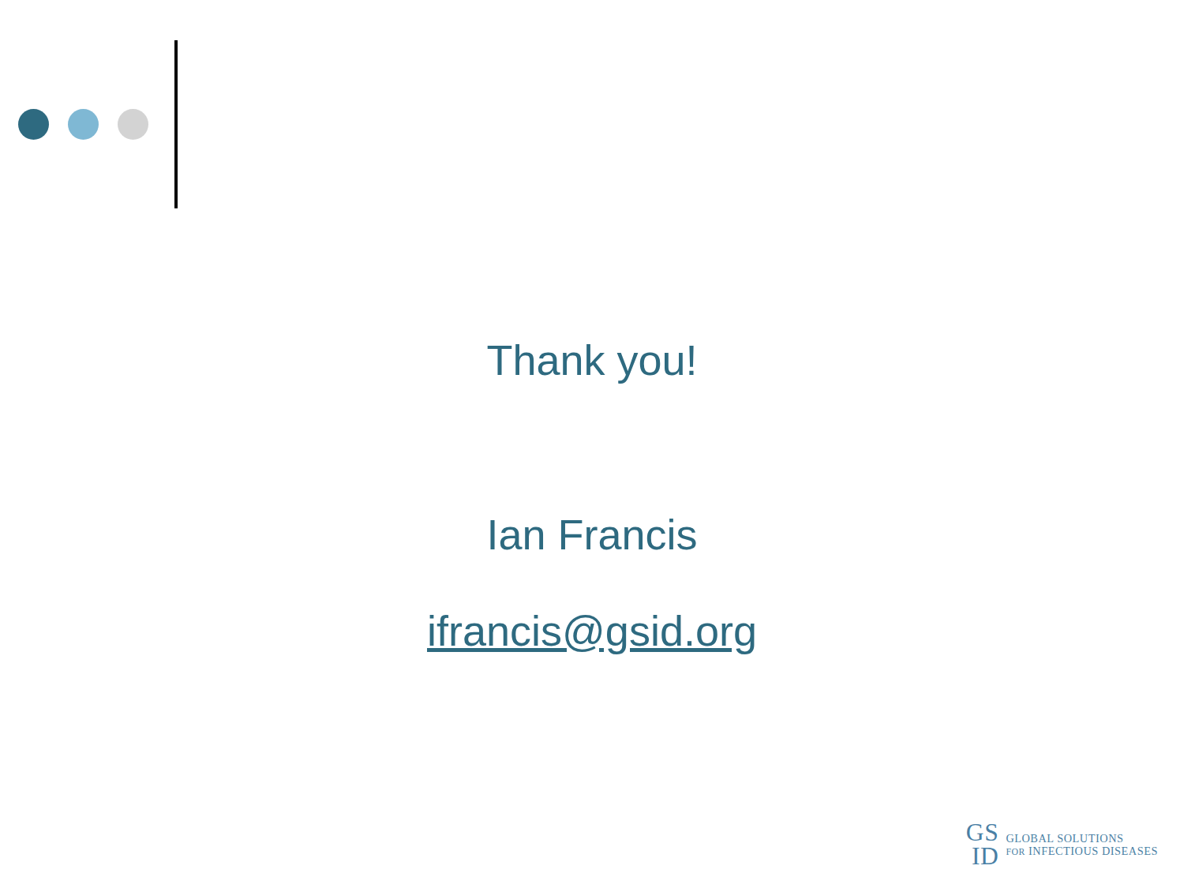Thank you!
Ian Francis
ifrancis@gsid.org
GS ID
Global Solutions
for Infectious Diseases